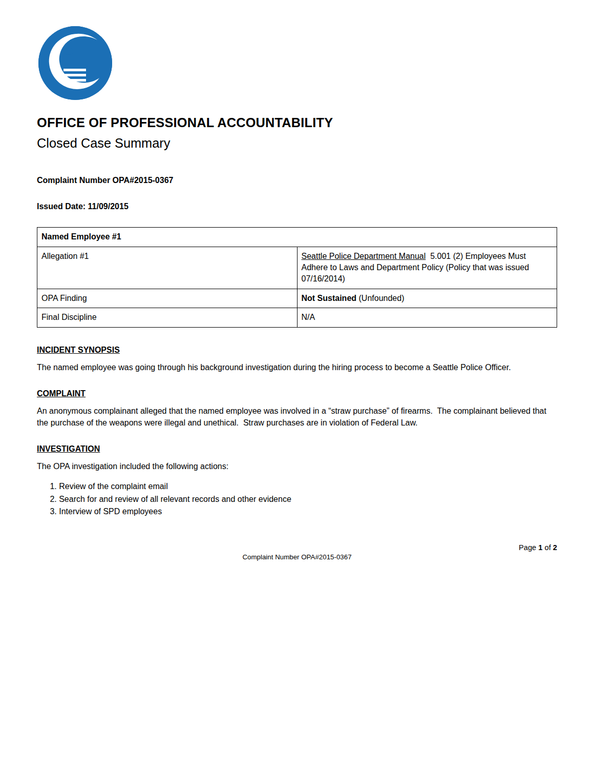OFFICE OF PROFESSIONAL ACCOUNTABILITY
Closed Case Summary
Complaint Number OPA#2015-0367
Issued Date: 11/09/2015
| Named Employee #1 |
| --- |
| Allegation #1 | Seattle Police Department Manual 5.001 (2) Employees Must Adhere to Laws and Department Policy (Policy that was issued 07/16/2014) |
| OPA Finding | Not Sustained (Unfounded) |
| Final Discipline | N/A |
INCIDENT SYNOPSIS
The named employee was going through his background investigation during the hiring process to become a Seattle Police Officer.
COMPLAINT
An anonymous complainant alleged that the named employee was involved in a “straw purchase” of firearms. The complainant believed that the purchase of the weapons were illegal and unethical. Straw purchases are in violation of Federal Law.
INVESTIGATION
The OPA investigation included the following actions:
Review of the complaint email
Search for and review of all relevant records and other evidence
Interview of SPD employees
Page 1 of 2
Complaint Number OPA#2015-0367